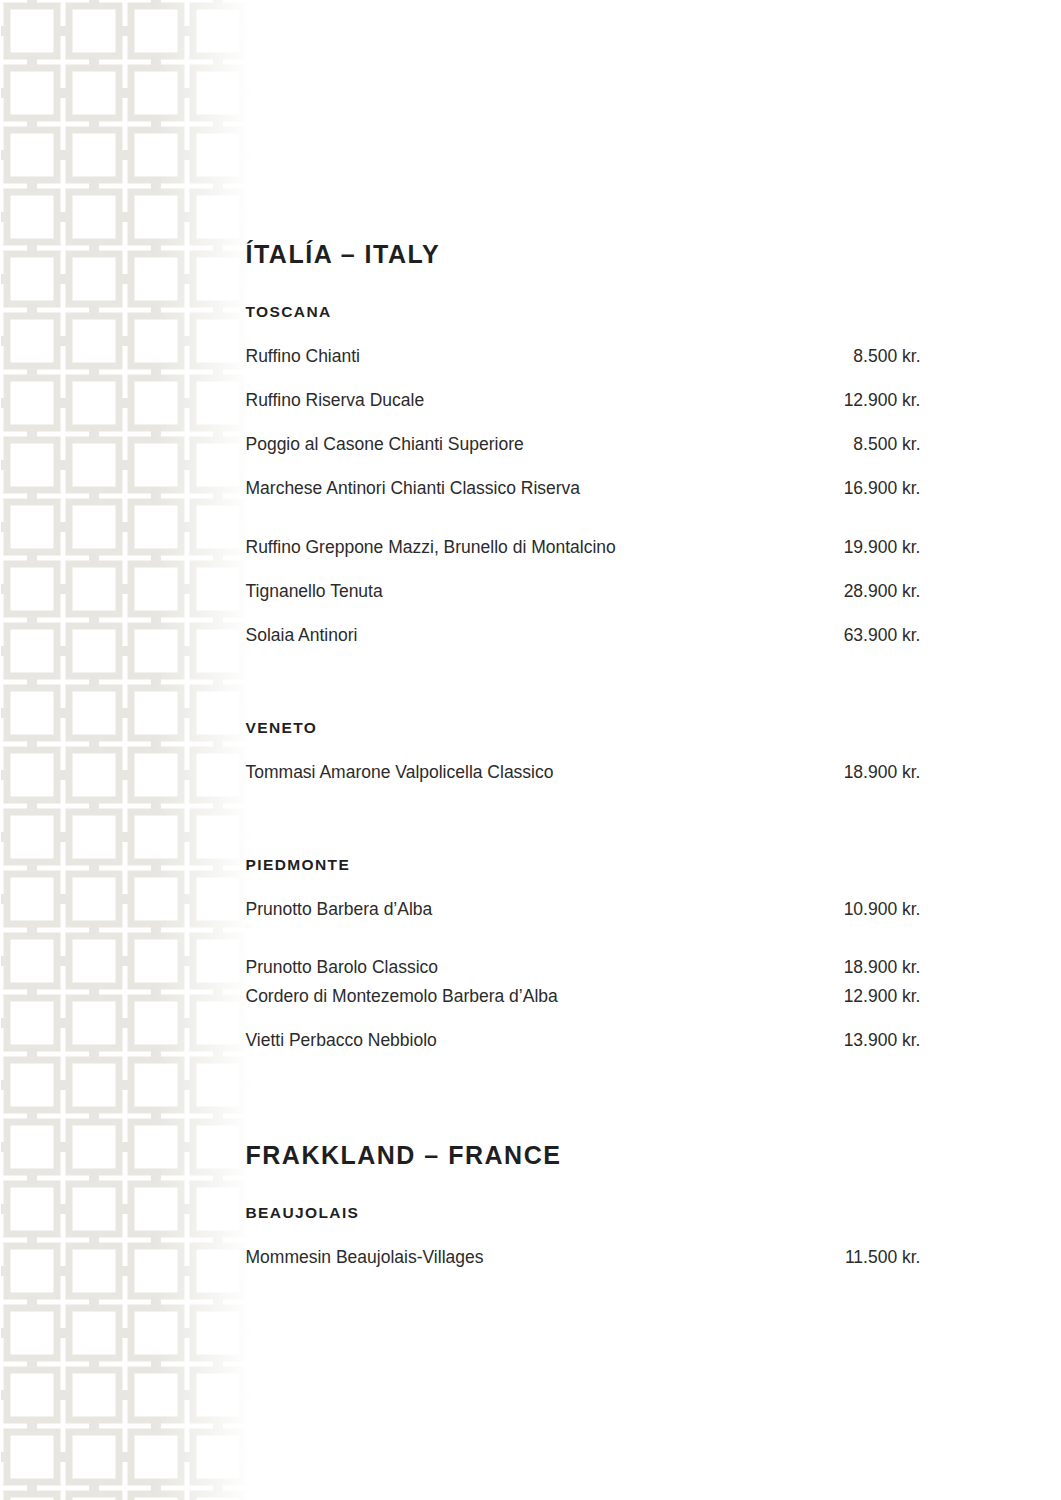ÍTALÍA – ITALY
TOSCANA
Ruffino Chianti 8.500 kr.
Ruffino Riserva Ducale 12.900 kr.
Poggio al Casone Chianti Superiore 8.500 kr.
Marchese Antinori Chianti Classico Riserva 16.900 kr.
Ruffino Greppone Mazzi, Brunello di Montalcino 19.900 kr.
Tignanello Tenuta 28.900 kr.
Solaia Antinori 63.900 kr.
VENETO
Tommasi Amarone Valpolicella Classico 18.900 kr.
PIEDMONTE
Prunotto Barbera d’Alba 10.900 kr.
Prunotto Barolo Classico 18.900 kr.
Cordero di Montezemolo Barbera d’Alba 12.900 kr.
Vietti Perbacco Nebbiolo 13.900 kr.
FRAKKLAND – FRANCE
BEAUJOLAIS
Mommesin Beaujolais-Villages 11.500 kr.